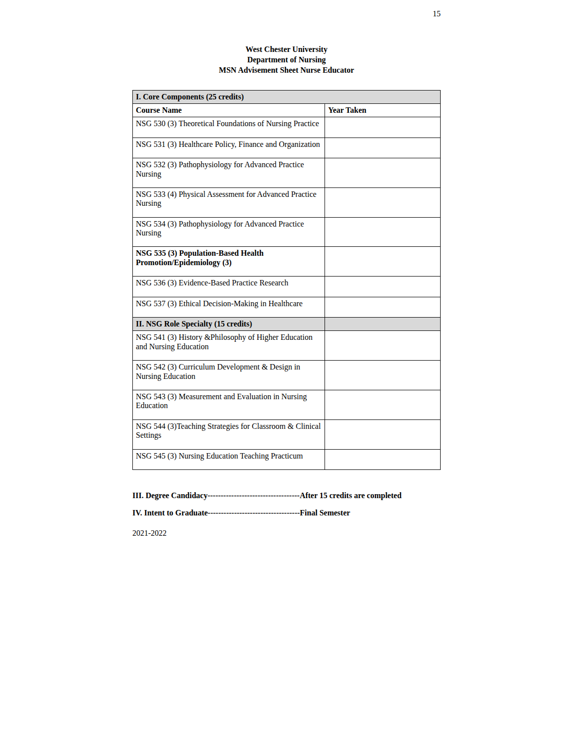15
West Chester University
Department of Nursing
MSN Advisement Sheet Nurse Educator
| I. Core Components (25 credits) |
| Course Name | Year Taken |
| NSG 530 (3) Theoretical Foundations of Nursing Practice | |
| NSG 531 (3) Healthcare Policy, Finance and Organization | |
| NSG 532 (3) Pathophysiology for Advanced Practice Nursing | |
| NSG 533 (4) Physical Assessment for Advanced Practice Nursing | |
| NSG 534 (3) Pathophysiology for Advanced Practice Nursing | |
| NSG 535 (3) Population-Based Health Promotion/Epidemiology (3) | |
| NSG 536 (3) Evidence-Based Practice Research | |
| NSG 537 (3) Ethical Decision-Making in Healthcare | |
| II. NSG Role Specialty (15 credits) | |
| NSG 541 (3) History &Philosophy of Higher Education and Nursing Education | |
| NSG 542 (3) Curriculum Development & Design in Nursing Education | |
| NSG 543 (3) Measurement and Evaluation in Nursing Education | |
| NSG 544 (3)Teaching Strategies for Classroom & Clinical Settings | |
| NSG 545 (3) Nursing Education Teaching Practicum | |
III. Degree Candidacy-----------------------------------After 15 credits are completed
IV. Intent to Graduate-----------------------------------Final Semester
2021-2022